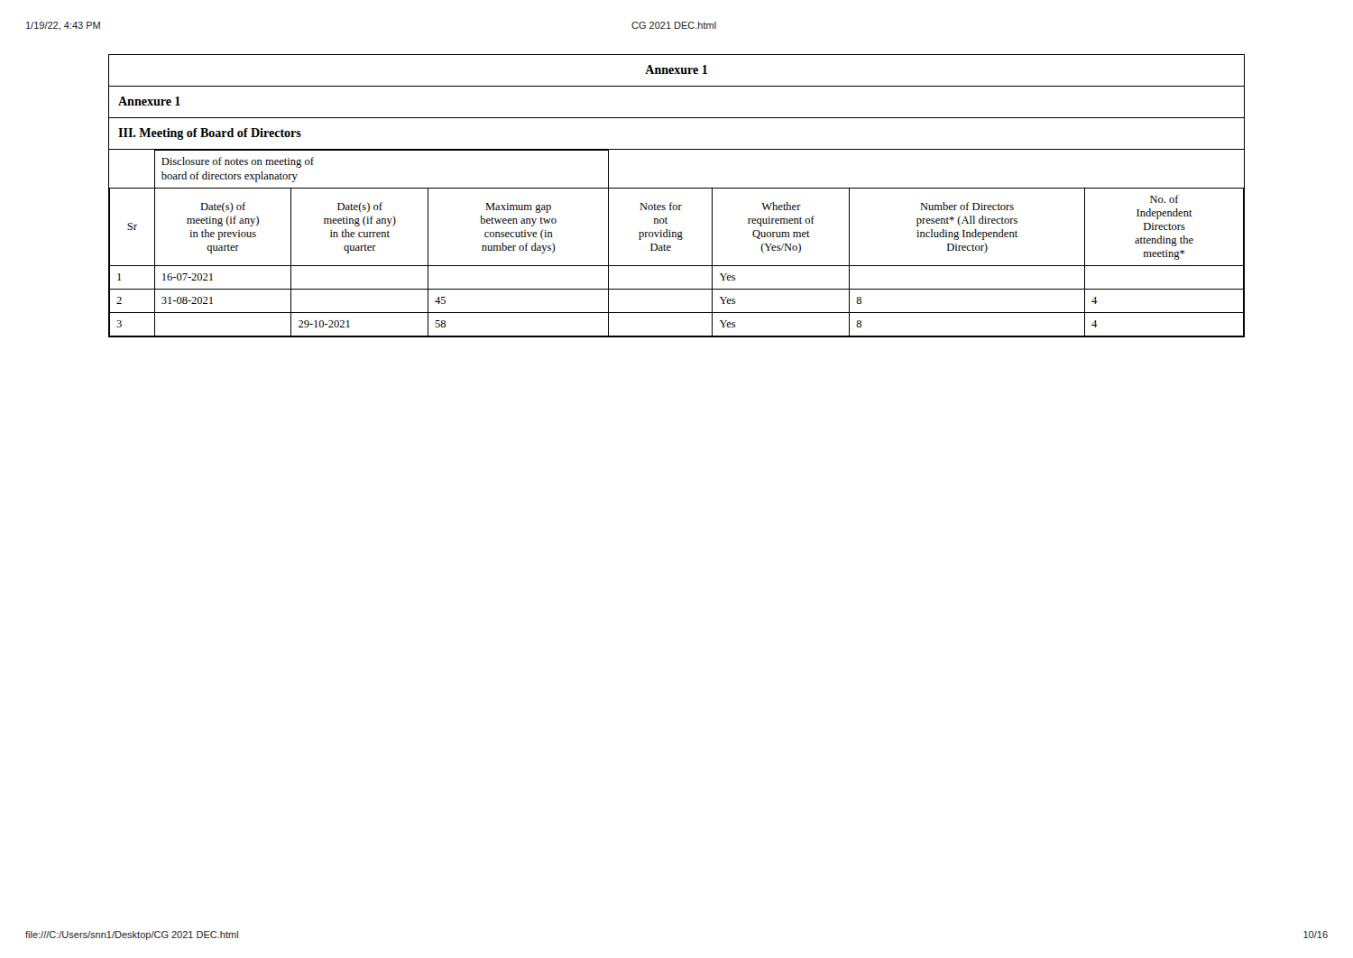1/19/22, 4:43 PM
CG 2021 DEC.html
| Annexure 1 |
| Annexure 1 |
| III. Meeting of Board of Directors |
| / / Disclosure of notes on meeting of board of directors explanatory / / / Sr / Date(s) of meeting (if any) in the previous quarter / Date(s) of meeting (if any) in the current quarter / Maximum gap between any two consecutive (in number of days) / Notes for not providing Date / Whether requirement of Quorum met (Yes/No) / Number of Directors present* (All directors including Independent Director) / No. of Independent Directors attending the meeting* / / 1 / 16-07-2021 / / / / Yes / / / / 2 / 31-08-2021 / / 45 / / Yes / 8 / 4 / / 3 / / 29-10-2021 / 58 / / Yes / 8 / 4 / |
file:///C:/Users/snn1/Desktop/CG 2021 DEC.html
10/16